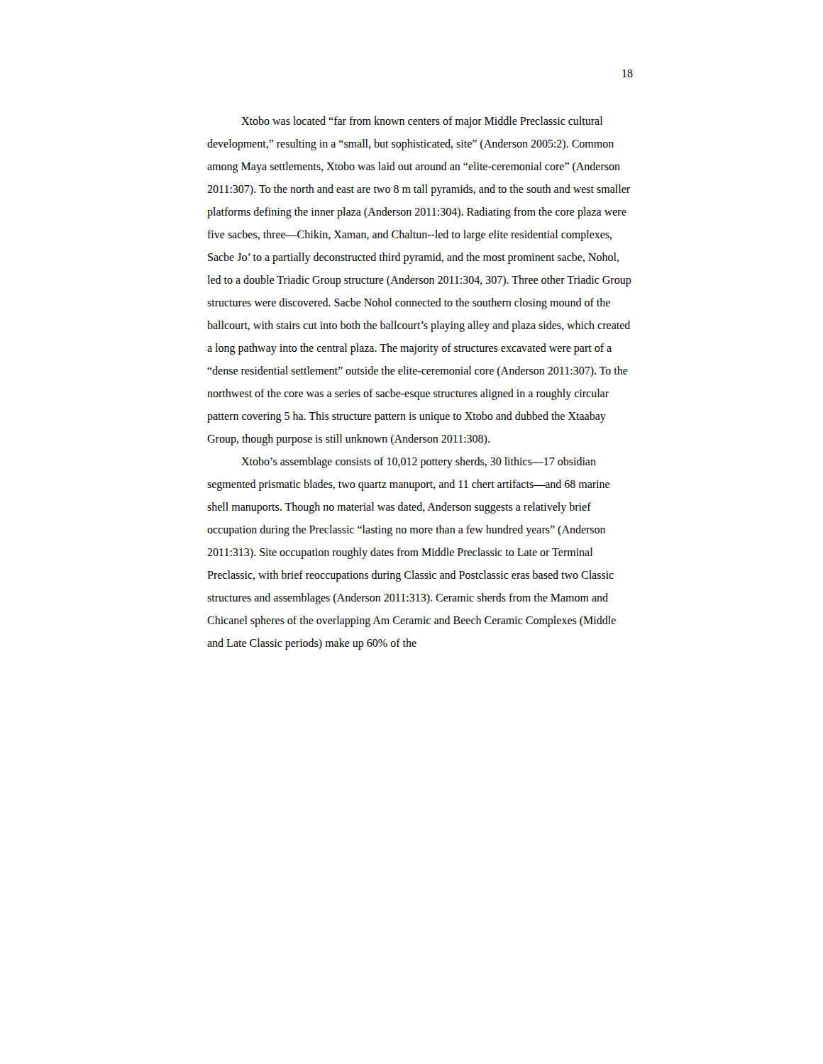18
Xtobo was located “far from known centers of major Middle Preclassic cultural development,” resulting in a “small, but sophisticated, site” (Anderson 2005:2). Common among Maya settlements, Xtobo was laid out around an “elite-ceremonial core” (Anderson 2011:307). To the north and east are two 8 m tall pyramids, and to the south and west smaller platforms defining the inner plaza (Anderson 2011:304). Radiating from the core plaza were five sacbes, three—Chikin, Xaman, and Chaltun--led to large elite residential complexes, Sacbe Jo’ to a partially deconstructed third pyramid, and the most prominent sacbe, Nohol, led to a double Triadic Group structure (Anderson 2011:304, 307). Three other Triadic Group structures were discovered. Sacbe Nohol connected to the southern closing mound of the ballcourt, with stairs cut into both the ballcourt’s playing alley and plaza sides, which created a long pathway into the central plaza. The majority of structures excavated were part of a “dense residential settlement” outside the elite-ceremonial core (Anderson 2011:307). To the northwest of the core was a series of sacbe-esque structures aligned in a roughly circular pattern covering 5 ha. This structure pattern is unique to Xtobo and dubbed the Xtaabay Group, though purpose is still unknown (Anderson 2011:308).
Xtobo’s assemblage consists of 10,012 pottery sherds, 30 lithics—17 obsidian segmented prismatic blades, two quartz manuport, and 11 chert artifacts—and 68 marine shell manuports. Though no material was dated, Anderson suggests a relatively brief occupation during the Preclassic “lasting no more than a few hundred years” (Anderson 2011:313). Site occupation roughly dates from Middle Preclassic to Late or Terminal Preclassic, with brief reoccupations during Classic and Postclassic eras based two Classic structures and assemblages (Anderson 2011:313). Ceramic sherds from the Mamom and Chicanel spheres of the overlapping Am Ceramic and Beech Ceramic Complexes (Middle and Late Classic periods) make up 60% of the